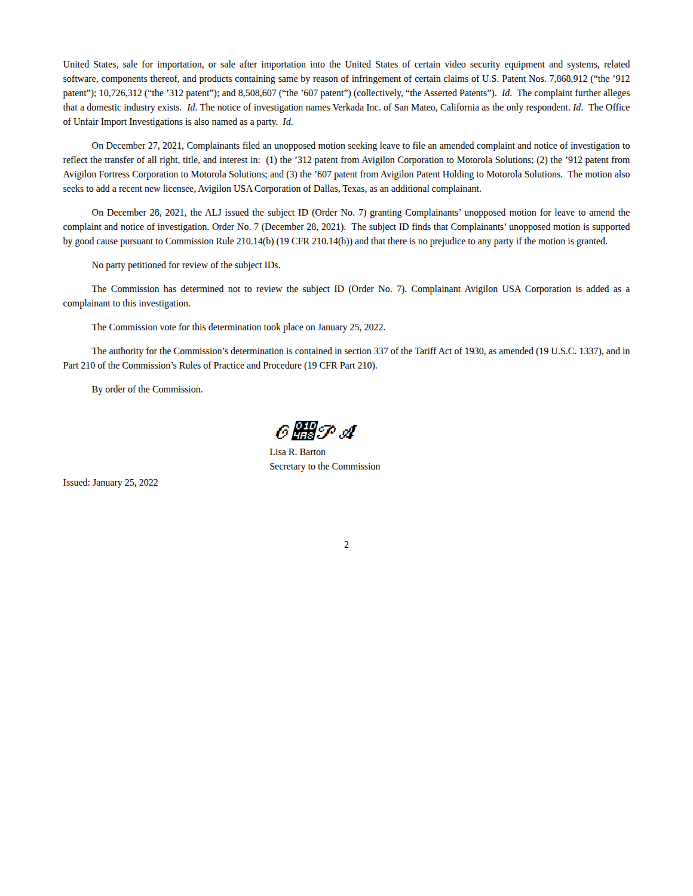United States, sale for importation, or sale after importation into the United States of certain video security equipment and systems, related software, components thereof, and products containing same by reason of infringement of certain claims of U.S. Patent Nos. 7,868,912 (“the ’912 patent”); 10,726,312 (“the ’312 patent”); and 8,508,607 (“the ’607 patent”) (collectively, “the Asserted Patents”). Id. The complaint further alleges that a domestic industry exists. Id. The notice of investigation names Verkada Inc. of San Mateo, California as the only respondent. Id. The Office of Unfair Import Investigations is also named as a party. Id.
On December 27, 2021, Complainants filed an unopposed motion seeking leave to file an amended complaint and notice of investigation to reflect the transfer of all right, title, and interest in: (1) the ’312 patent from Avigilon Corporation to Motorola Solutions; (2) the ’912 patent from Avigilon Fortress Corporation to Motorola Solutions; and (3) the ’607 patent from Avigilon Patent Holding to Motorola Solutions. The motion also seeks to add a recent new licensee, Avigilon USA Corporation of Dallas, Texas, as an additional complainant.
On December 28, 2021, the ALJ issued the subject ID (Order No. 7) granting Complainants’ unopposed motion for leave to amend the complaint and notice of investigation. Order No. 7 (December 28, 2021). The subject ID finds that Complainants’ unopposed motion is supported by good cause pursuant to Commission Rule 210.14(b) (19 CFR 210.14(b)) and that there is no prejudice to any party if the motion is granted.
No party petitioned for review of the subject IDs.
The Commission has determined not to review the subject ID (Order No. 7). Complainant Avigilon USA Corporation is added as a complainant to this investigation.
The Commission vote for this determination took place on January 25, 2022.
The authority for the Commission’s determination is contained in section 337 of the Tariff Act of 1930, as amended (19 U.S.C. 1337), and in Part 210 of the Commission’s Rules of Practice and Procedure (19 CFR Part 210).
By order of the Commission.
𝒪𝒨𝒫𝒜
Lisa R. Barton
Secretary to the Commission
Issued: January 25, 2022
2